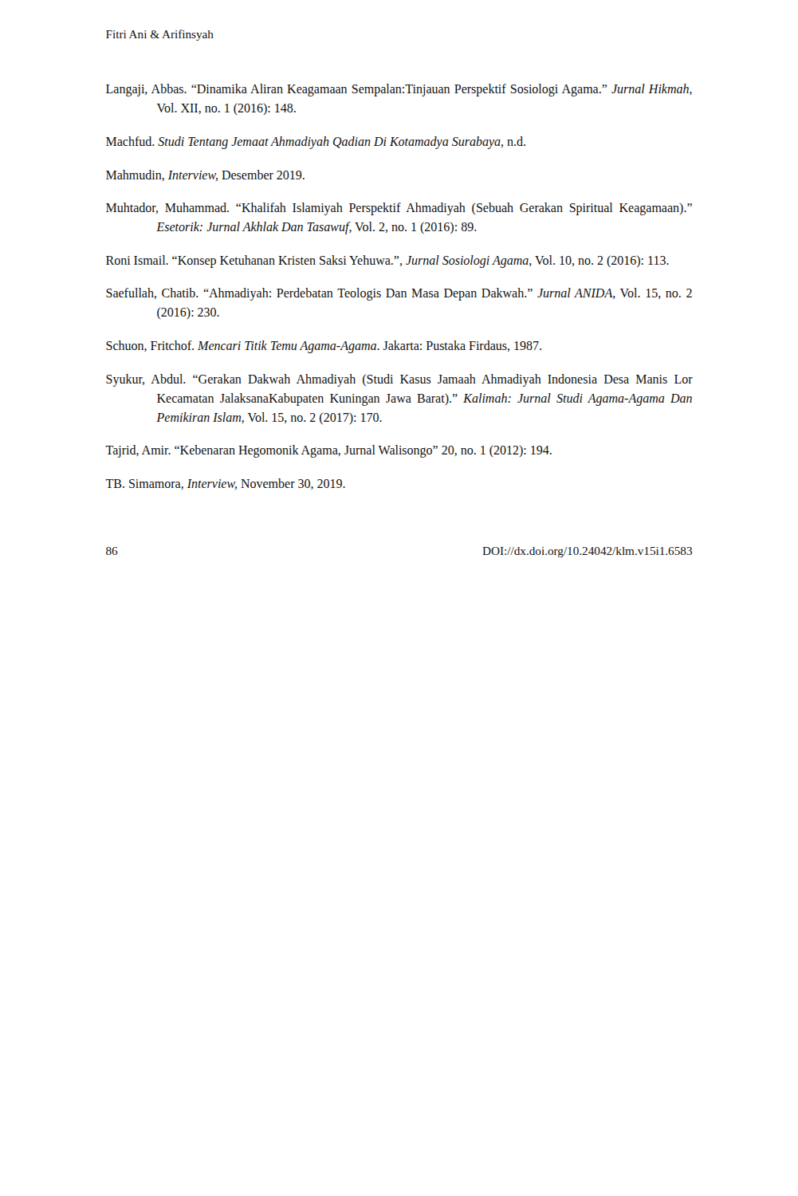Fitri Ani & Arifinsyah
Langaji, Abbas. “Dinamika Aliran Keagamaan Sempalan:Tinjauan Perspektif Sosiologi Agama.” Jurnal Hikmah, Vol. XII, no. 1 (2016): 148.
Machfud. Studi Tentang Jemaat Ahmadiyah Qadian Di Kotamadya Surabaya, n.d.
Mahmudin, Interview, Desember 2019.
Muhtador, Muhammad. “Khalifah Islamiyah Perspektif Ahmadiyah (Sebuah Gerakan Spiritual Keagamaan).” Esetorik: Jurnal Akhlak Dan Tasawuf, Vol. 2, no. 1 (2016): 89.
Roni Ismail. “Konsep Ketuhanan Kristen Saksi Yehuwa.”, Jurnal Sosiologi Agama, Vol. 10, no. 2 (2016): 113.
Saefullah, Chatib. “Ahmadiyah: Perdebatan Teologis Dan Masa Depan Dakwah.” Jurnal ANIDA, Vol. 15, no. 2 (2016): 230.
Schuon, Fritchof. Mencari Titik Temu Agama-Agama. Jakarta: Pustaka Firdaus, 1987.
Syukur, Abdul. “Gerakan Dakwah Ahmadiyah (Studi Kasus Jamaah Ahmadiyah Indonesia Desa Manis Lor Kecamatan JalaksanaKabupaten Kuningan Jawa Barat).” Kalimah: Jurnal Studi Agama-Agama Dan Pemikiran Islam, Vol. 15, no. 2 (2017): 170.
Tajrid, Amir. “Kebenaran Hegomonik Agama, Jurnal Walisongo” 20, no. 1 (2012): 194.
TB. Simamora, Interview, November 30, 2019.
86 DOI://dx.doi.org/10.24042/klm.v15i1.6583